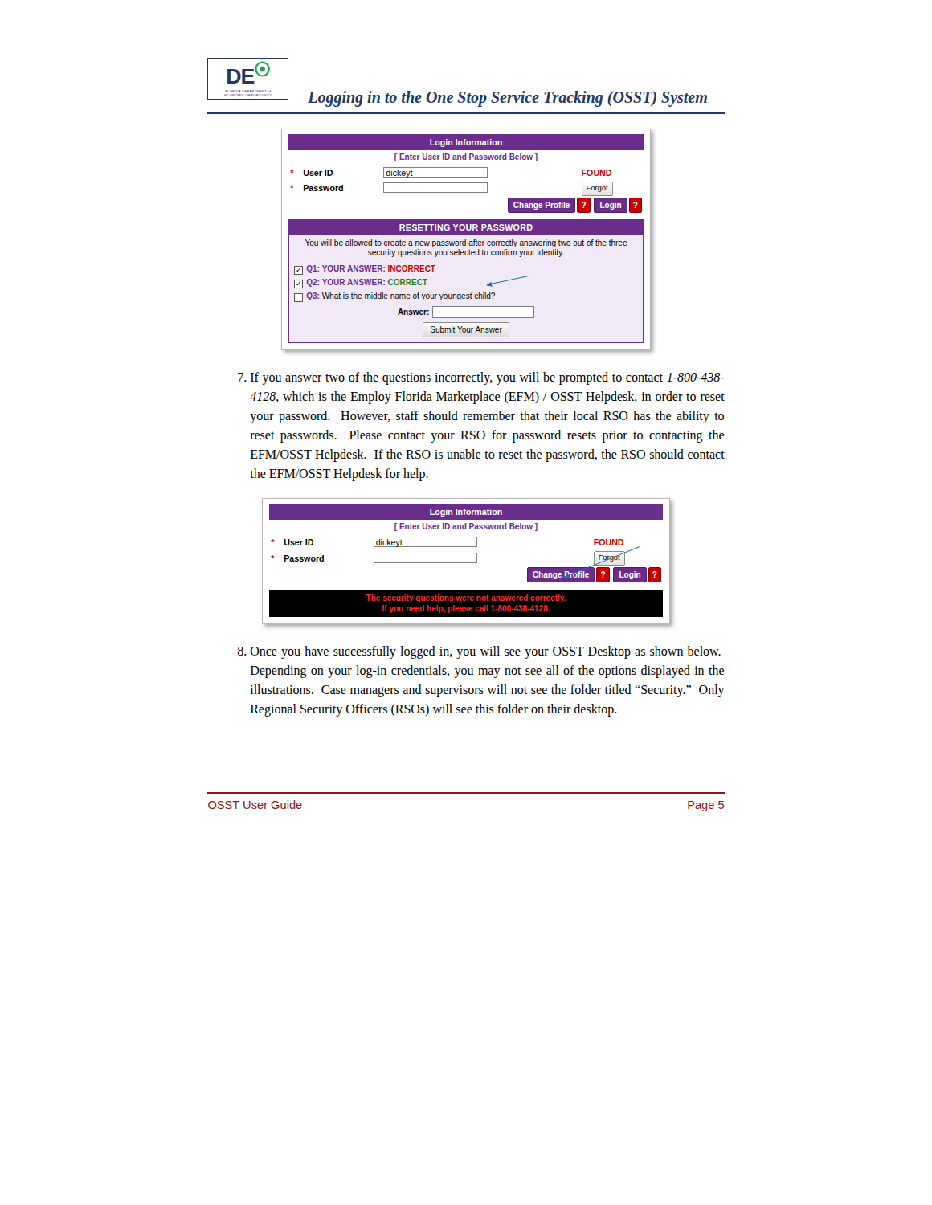DE⦿
FLORIDA DEPARTMENT of
ECONOMIC OPPORTUNITY
Logging in to the One Stop Service Tracking (OSST) System
Login Information
[ Enter User ID and Password Below ]
| * | User ID | dickeyt | FOUND |
| * | Password | | Forgot |
| Change Profile ? Login ? |
RESETTING YOUR PASSWORD
You will be allowed to create a new password after correctly answering two out of the three security questions you selected to confirm your identity.
✓Q1: YOUR ANSWER: INCORRECT
✓Q2: YOUR ANSWER: CORRECT
Q3: What is the middle name of your youngest child?
Answer:
Submit Your Answer
If you answer two of the questions incorrectly, you will be prompted to contact 1-800-438-4128, which is the Employ Florida Marketplace (EFM) / OSST Helpdesk, in order to reset your password. However, staff should remember that their local RSO has the ability to reset passwords. Please contact your RSO for password resets prior to contacting the EFM/OSST Helpdesk. If the RSO is unable to reset the password, the RSO should contact the EFM/OSST Helpdesk for help.
Login Information
[ Enter User ID and Password Below ]
| * | User ID | dickeyt | FOUND |
| * | Password | | Forgot |
| Change Profile ? Login ? |
The security questions were not answered correctly.
If you need help, please call 1-800-438-4128.
Once you have successfully logged in, you will see your OSST Desktop as shown below. Depending on your log-in credentials, you may not see all of the options displayed in the illustrations. Case managers and supervisors will not see the folder titled “Security.” Only Regional Security Officers (RSOs) will see this folder on their desktop.
OSST User Guide
Page 5